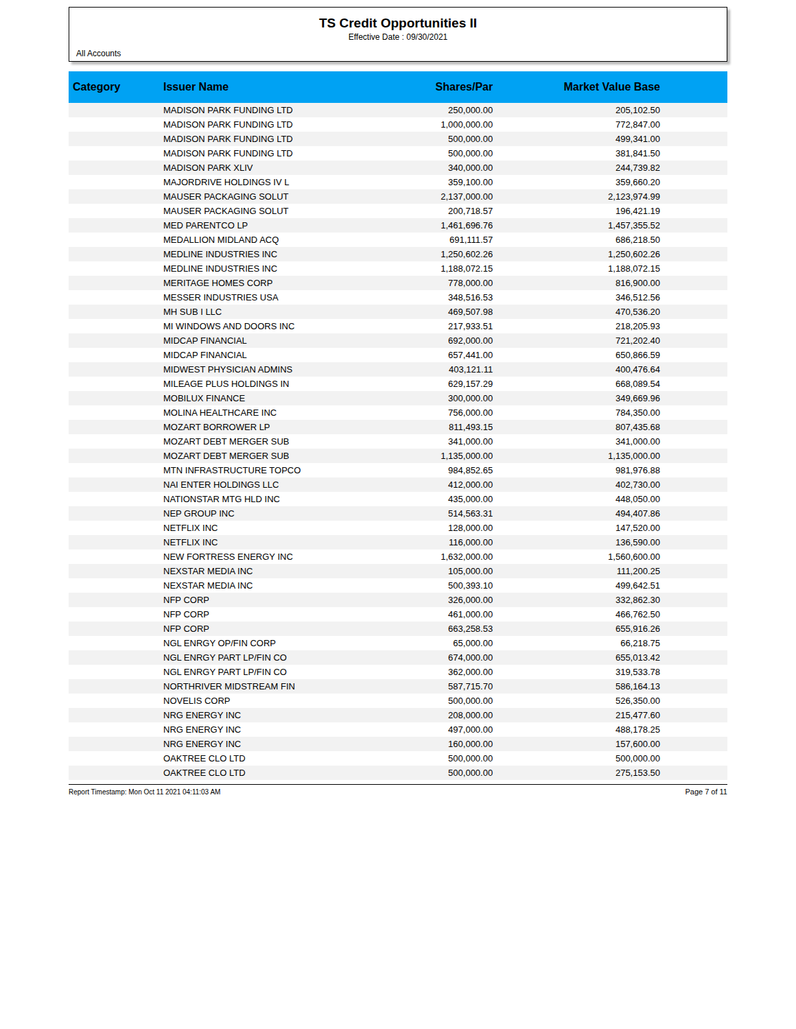TS Credit Opportunities II
Effective Date : 09/30/2021
All Accounts
| Category | Issuer Name | Shares/Par | Market Value Base | |
| --- | --- | --- | --- | --- |
| | MADISON PARK FUNDING LTD | 250,000.00 | 205,102.50 | |
| | MADISON PARK FUNDING LTD | 1,000,000.00 | 772,847.00 | |
| | MADISON PARK FUNDING LTD | 500,000.00 | 499,341.00 | |
| | MADISON PARK FUNDING LTD | 500,000.00 | 381,841.50 | |
| | MADISON PARK XLIV | 340,000.00 | 244,739.82 | |
| | MAJORDRIVE HOLDINGS IV L | 359,100.00 | 359,660.20 | |
| | MAUSER PACKAGING SOLUT | 2,137,000.00 | 2,123,974.99 | |
| | MAUSER PACKAGING SOLUT | 200,718.57 | 196,421.19 | |
| | MED PARENTCO LP | 1,461,696.76 | 1,457,355.52 | |
| | MEDALLION MIDLAND ACQ | 691,111.57 | 686,218.50 | |
| | MEDLINE INDUSTRIES INC | 1,250,602.26 | 1,250,602.26 | |
| | MEDLINE INDUSTRIES INC | 1,188,072.15 | 1,188,072.15 | |
| | MERITAGE HOMES CORP | 778,000.00 | 816,900.00 | |
| | MESSER INDUSTRIES USA | 348,516.53 | 346,512.56 | |
| | MH SUB I LLC | 469,507.98 | 470,536.20 | |
| | MI WINDOWS AND DOORS INC | 217,933.51 | 218,205.93 | |
| | MIDCAP FINANCIAL | 692,000.00 | 721,202.40 | |
| | MIDCAP FINANCIAL | 657,441.00 | 650,866.59 | |
| | MIDWEST PHYSICIAN ADMINS | 403,121.11 | 400,476.64 | |
| | MILEAGE PLUS HOLDINGS IN | 629,157.29 | 668,089.54 | |
| | MOBILUX FINANCE | 300,000.00 | 349,669.96 | |
| | MOLINA HEALTHCARE INC | 756,000.00 | 784,350.00 | |
| | MOZART BORROWER LP | 811,493.15 | 807,435.68 | |
| | MOZART DEBT MERGER SUB | 341,000.00 | 341,000.00 | |
| | MOZART DEBT MERGER SUB | 1,135,000.00 | 1,135,000.00 | |
| | MTN INFRASTRUCTURE TOPCO | 984,852.65 | 981,976.88 | |
| | NAI ENTER HOLDINGS LLC | 412,000.00 | 402,730.00 | |
| | NATIONSTAR MTG HLD INC | 435,000.00 | 448,050.00 | |
| | NEP GROUP INC | 514,563.31 | 494,407.86 | |
| | NETFLIX INC | 128,000.00 | 147,520.00 | |
| | NETFLIX INC | 116,000.00 | 136,590.00 | |
| | NEW FORTRESS ENERGY INC | 1,632,000.00 | 1,560,600.00 | |
| | NEXSTAR MEDIA INC | 105,000.00 | 111,200.25 | |
| | NEXSTAR MEDIA INC | 500,393.10 | 499,642.51 | |
| | NFP CORP | 326,000.00 | 332,862.30 | |
| | NFP CORP | 461,000.00 | 466,762.50 | |
| | NFP CORP | 663,258.53 | 655,916.26 | |
| | NGL ENRGY OP/FIN CORP | 65,000.00 | 66,218.75 | |
| | NGL ENRGY PART LP/FIN CO | 674,000.00 | 655,013.42 | |
| | NGL ENRGY PART LP/FIN CO | 362,000.00 | 319,533.78 | |
| | NORTHRIVER MIDSTREAM FIN | 587,715.70 | 586,164.13 | |
| | NOVELIS CORP | 500,000.00 | 526,350.00 | |
| | NRG ENERGY INC | 208,000.00 | 215,477.60 | |
| | NRG ENERGY INC | 497,000.00 | 488,178.25 | |
| | NRG ENERGY INC | 160,000.00 | 157,600.00 | |
| | OAKTREE CLO LTD | 500,000.00 | 500,000.00 | |
| | OAKTREE CLO LTD | 500,000.00 | 275,153.50 | |
Report Timestamp: Mon Oct 11 2021 04:11:03 AM Page 7 of 11